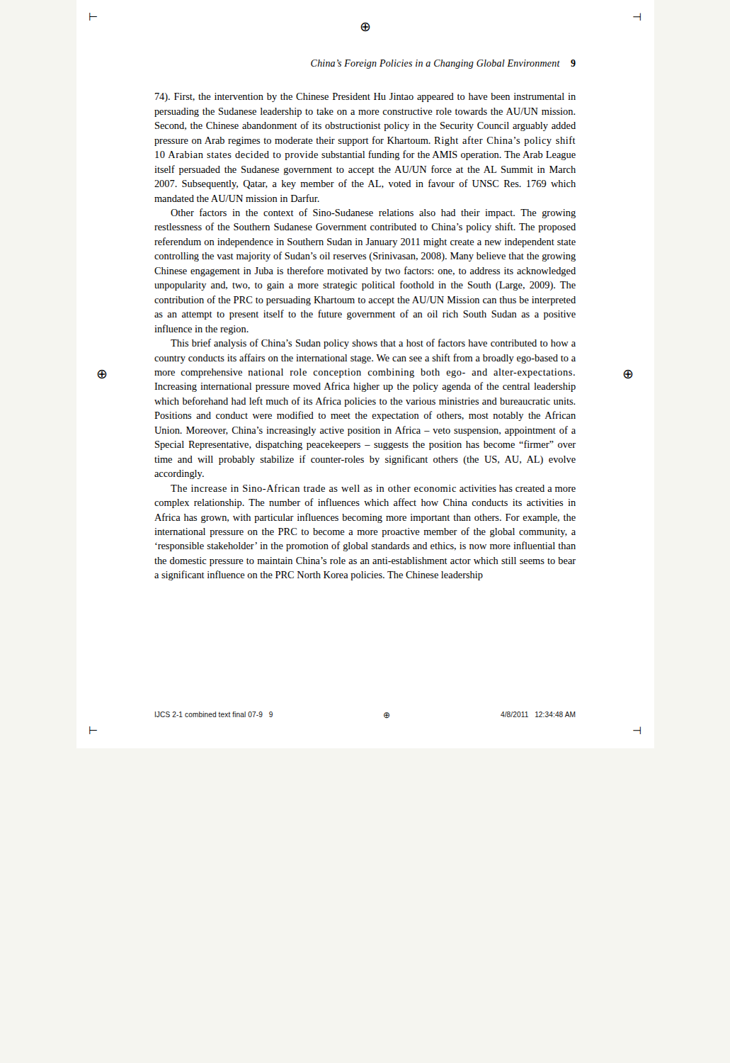⊢ ⊣ ⊢ ⊣ ⊕ ⊕ ⊕
China’s Foreign Policies in a Changing Global Environment 9
74). First, the intervention by the Chinese President Hu Jintao appeared to have been instrumental in persuading the Sudanese leadership to take on a more constructive role towards the AU/UN mission. Second, the Chinese abandonment of its obstructionist policy in the Security Council arguably added pressure on Arab regimes to moderate their support for Khartoum. Right after China’s policy shift 10 Arabian states decided to provide substantial funding for the AMIS operation. The Arab League itself persuaded the Sudanese government to accept the AU/UN force at the AL Summit in March 2007. Subsequently, Qatar, a key member of the AL, voted in favour of UNSC Res. 1769 which mandated the AU/UN mission in Darfur.
Other factors in the context of Sino-Sudanese relations also had their impact. The growing restlessness of the Southern Sudanese Government contributed to China’s policy shift. The proposed referendum on independence in Southern Sudan in January 2011 might create a new independent state controlling the vast majority of Sudan’s oil reserves (Srinivasan, 2008). Many believe that the growing Chinese engagement in Juba is therefore motivated by two factors: one, to address its acknowledged unpopularity and, two, to gain a more strategic political foothold in the South (Large, 2009). The contribution of the PRC to persuading Khartoum to accept the AU/UN Mission can thus be interpreted as an attempt to present itself to the future government of an oil rich South Sudan as a positive influence in the region.
This brief analysis of China’s Sudan policy shows that a host of factors have contributed to how a country conducts its affairs on the international stage. We can see a shift from a broadly ego-based to a more comprehensive national role conception combining both ego- and alter-expectations. Increasing international pressure moved Africa higher up the policy agenda of the central leadership which beforehand had left much of its Africa policies to the various ministries and bureaucratic units. Positions and conduct were modified to meet the expectation of others, most notably the African Union. Moreover, China’s increasingly active position in Africa – veto suspension, appointment of a Special Representative, dispatching peacekeepers – suggests the position has become “firmer” over time and will probably stabilize if counter-roles by significant others (the US, AU, AL) evolve accordingly.
The increase in Sino-African trade as well as in other economic activities has created a more complex relationship. The number of influences which affect how China conducts its activities in Africa has grown, with particular influences becoming more important than others. For example, the international pressure on the PRC to become a more proactive member of the global community, a ‘responsible stakeholder’ in the promotion of global standards and ethics, is now more influential than the domestic pressure to maintain China’s role as an anti-establishment actor which still seems to bear a significant influence on the PRC North Korea policies. The Chinese leadership
IJCS 2-1 combined text final 07-9 9 ⊕ 4/8/2011 12:34:48 AM